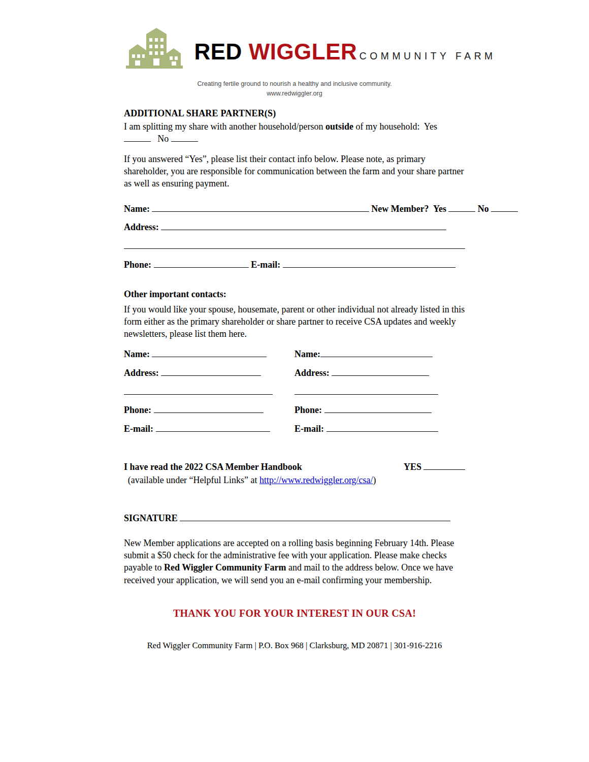RED WIGGLER COMMUNITY FARM
Creating fertile ground to nourish a healthy and inclusive community. www.redwiggler.org
ADDITIONAL SHARE PARTNER(S)
I am splitting my share with another household/person outside of my household: Yes No
If you answered “Yes”, please list their contact info below. Please note, as primary shareholder, you are responsible for communication between the farm and your share partner as well as ensuring payment.
Name: New Member? Yes No
Address:
Phone: E-mail:
Other important contacts:
If you would like your spouse, housemate, parent or other individual not already listed in this form either as the primary shareholder or share partner to receive CSA updates and weekly newsletters, please list them here.
| Name: Address: Phone: E-mail: | Name: Address: Phone: E-mail: |
I have read the 2022 CSA Member Handbook YES
(available under “Helpful Links” at http://www.redwiggler.org/csa/)
SIGNATURE
New Member applications are accepted on a rolling basis beginning February 14th. Please submit a $50 check for the administrative fee with your application. Please make checks payable to Red Wiggler Community Farm and mail to the address below. Once we have received your application, we will send you an e-mail confirming your membership.
THANK YOU FOR YOUR INTEREST IN OUR CSA!
Red Wiggler Community Farm | P.O. Box 968 | Clarksburg, MD 20871 | 301-916-2216